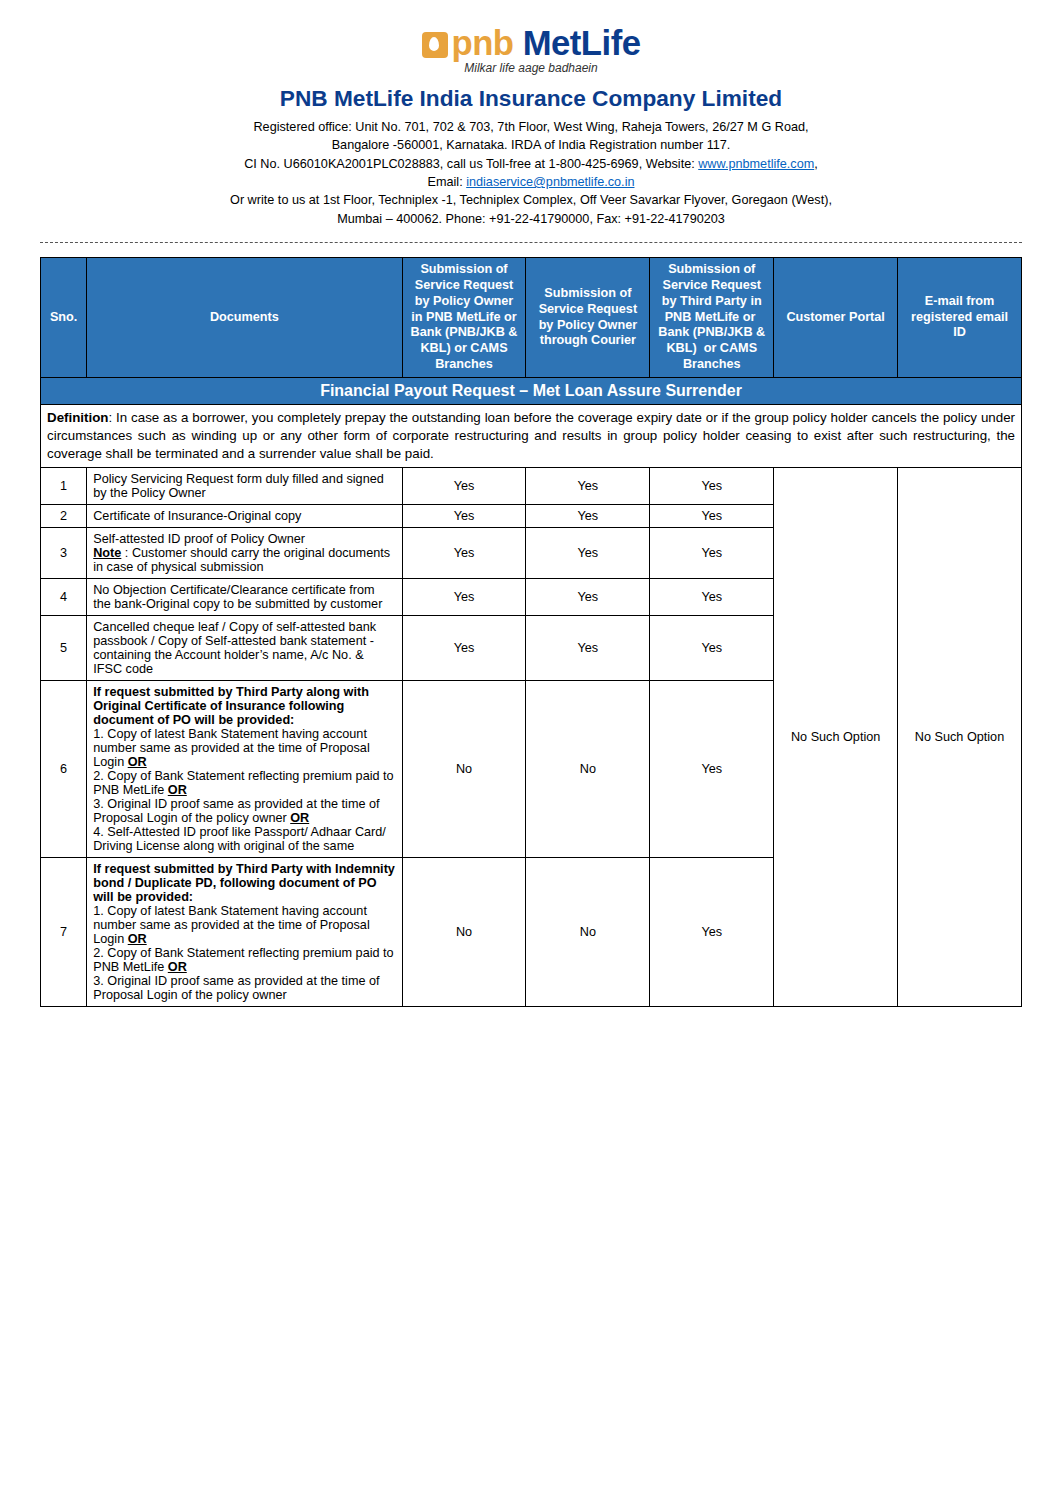pnb Met Life
Milkar life aage badhaein
PNB MetLife India Insurance Company Limited
Registered office: Unit No. 701, 702 & 703, 7th Floor, West Wing, Raheja Towers, 26/27 M G Road,
Bangalore -560001, Karnataka. IRDA of India Registration number 117.
CI No. U66010KA2001PLC028883, call us Toll-free at 1-800-425-6969, Website: www.pnbmetlife.com,
Email: indiaservice@pnbmetlife.co.in
Or write to us at 1st Floor, Techniplex -1, Techniplex Complex, Off Veer Savarkar Flyover, Goregaon (West),
Mumbai – 400062. Phone: +91-22-41790000, Fax: +91-22-41790203
| Financial Payout Request – Met Loan Assure Surrender |
| Definition : In case as a borrower, you completely prepay the outstanding loan before the coverage expiry date or if the group policy holder cancels the policy under circumstances such as winding up or any other form of corporate restructuring and results in group policy holder ceasing to exist after such restructuring, the coverage shall be terminated and a surrender value shall be paid. |
| Sno. | Documents | Submission of Service Request by Policy Owner in PNB MetLife or Bank (PNB/JKB & KBL) or CAMS Branches | Submission of Service Request by Policy Owner through Courier | Submission of Service Request by Third Party in PNB MetLife or Bank (PNB/JKB & KBL) or CAMS Branches | Customer Portal | E-mail from registered email ID |
| 1 | Policy Servicing Request form duly filled and signed by the Policy Owner | Yes | Yes | Yes | No Such Option | No Such Option |
| 2 | Certificate of Insurance-Original copy | Yes | Yes | Yes |
| 3 | Self-attested ID proof of Policy Owner Note : Customer should carry the original documents in case of physical submission | Yes | Yes | Yes |
| 4 | No Objection Certificate/Clearance certificate from the bank-Original copy to be submitted by customer | Yes | Yes | Yes |
| 5 | Cancelled cheque leaf / Copy of self-attested bank passbook / Copy of Self-attested bank statement - containing the Account holder’s name, A/c No. & IFSC code | Yes | Yes | Yes |
| 6 | If request submitted by Third Party along with Original Certificate of Insurance following document of PO will be provided: 1. Copy of latest Bank Statement having account number same as provided at the time of Proposal Login OR 2. Copy of Bank Statement reflecting premium paid to PNB MetLife OR 3. Original ID proof same as provided at the time of Proposal Login of the policy owner OR 4. Self-Attested ID proof like Passport/ Adhaar Card/ Driving License along with original of the same | No | No | Yes |
| 7 | If request submitted by Third Party with Indemnity bond / Duplicate PD, following document of PO will be provided: 1. Copy of latest Bank Statement having account number same as provided at the time of Proposal Login OR 2. Copy of Bank Statement reflecting premium paid to PNB MetLife OR 3. Original ID proof same as provided at the time of Proposal Login of the policy owner | No | No | Yes |